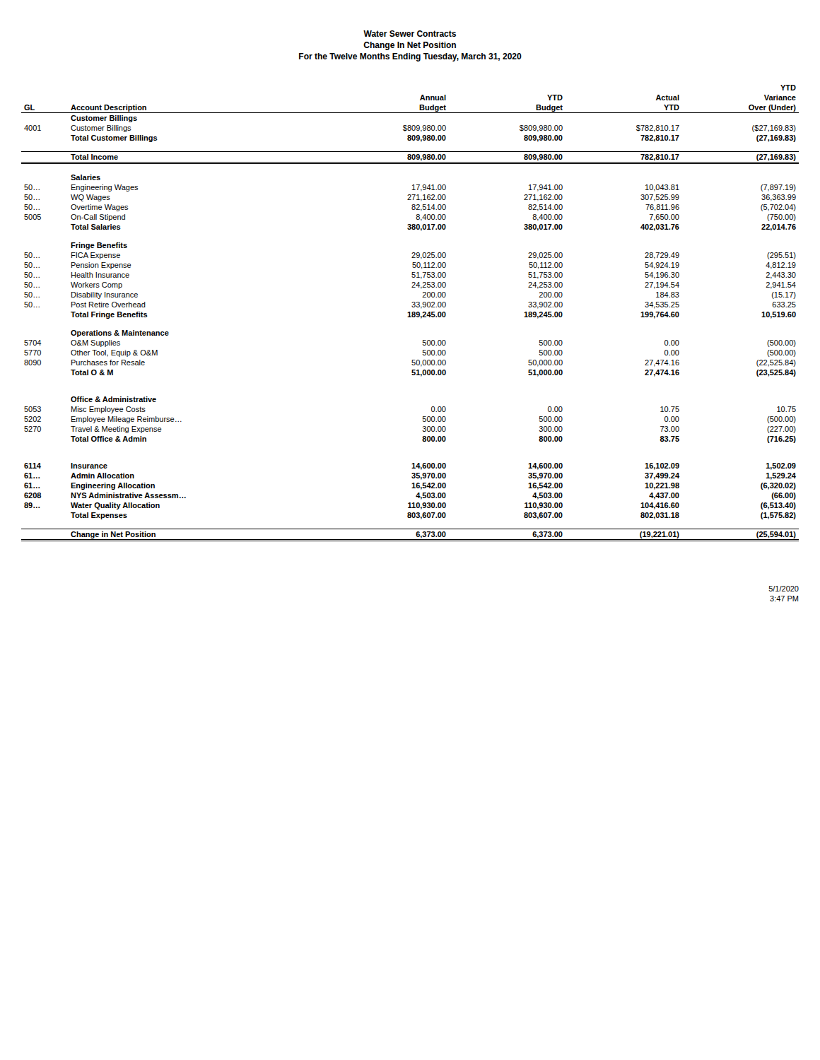Water Sewer Contracts
Change In Net Position
For the Twelve Months Ending Tuesday, March 31, 2020
| | | | | | YTD |
| --- | --- | --- | --- | --- | --- |
| | | Annual | YTD | Actual | Variance |
| GL | Account Description | Budget | Budget | YTD | Over (Under) |
| | Customer Billings | | | | |
| 4001 | Customer Billings | $809,980.00 | $809,980.00 | $782,810.17 | ($27,169.83) |
| | Total Customer Billings | 809,980.00 | 809,980.00 | 782,810.17 | (27,169.83) |
| | Total Income | 809,980.00 | 809,980.00 | 782,810.17 | (27,169.83) |
| | Salaries | | | | |
| 50… | Engineering Wages | 17,941.00 | 17,941.00 | 10,043.81 | (7,897.19) |
| 50… | WQ Wages | 271,162.00 | 271,162.00 | 307,525.99 | 36,363.99 |
| 50… | Overtime Wages | 82,514.00 | 82,514.00 | 76,811.96 | (5,702.04) |
| 5005 | On-Call Stipend | 8,400.00 | 8,400.00 | 7,650.00 | (750.00) |
| | Total Salaries | 380,017.00 | 380,017.00 | 402,031.76 | 22,014.76 |
| | Fringe Benefits | | | | |
| 50… | FICA Expense | 29,025.00 | 29,025.00 | 28,729.49 | (295.51) |
| 50… | Pension Expense | 50,112.00 | 50,112.00 | 54,924.19 | 4,812.19 |
| 50… | Health Insurance | 51,753.00 | 51,753.00 | 54,196.30 | 2,443.30 |
| 50… | Workers Comp | 24,253.00 | 24,253.00 | 27,194.54 | 2,941.54 |
| 50… | Disability Insurance | 200.00 | 200.00 | 184.83 | (15.17) |
| 50… | Post Retire Overhead | 33,902.00 | 33,902.00 | 34,535.25 | 633.25 |
| | Total Fringe Benefits | 189,245.00 | 189,245.00 | 199,764.60 | 10,519.60 |
| | Operations & Maintenance | | | | |
| 5704 | O&M Supplies | 500.00 | 500.00 | 0.00 | (500.00) |
| 5770 | Other Tool, Equip & O&M | 500.00 | 500.00 | 0.00 | (500.00) |
| 8090 | Purchases for Resale | 50,000.00 | 50,000.00 | 27,474.16 | (22,525.84) |
| | Total O & M | 51,000.00 | 51,000.00 | 27,474.16 | (23,525.84) |
| | Office & Administrative | | | | |
| 5053 | Misc Employee Costs | 0.00 | 0.00 | 10.75 | 10.75 |
| 5202 | Employee Mileage Reimburse… | 500.00 | 500.00 | 0.00 | (500.00) |
| 5270 | Travel & Meeting Expense | 300.00 | 300.00 | 73.00 | (227.00) |
| | Total Office & Admin | 800.00 | 800.00 | 83.75 | (716.25) |
| 6114 | Insurance | 14,600.00 | 14,600.00 | 16,102.09 | 1,502.09 |
| 61… | Admin Allocation | 35,970.00 | 35,970.00 | 37,499.24 | 1,529.24 |
| 61… | Engineering Allocation | 16,542.00 | 16,542.00 | 10,221.98 | (6,320.02) |
| 6208 | NYS Administrative Assessm… | 4,503.00 | 4,503.00 | 4,437.00 | (66.00) |
| 89… | Water Quality Allocation | 110,930.00 | 110,930.00 | 104,416.60 | (6,513.40) |
| | Total Expenses | 803,607.00 | 803,607.00 | 802,031.18 | (1,575.82) |
| | Change in Net Position | 6,373.00 | 6,373.00 | (19,221.01) | (25,594.01) |
5/1/2020
3:47 PM